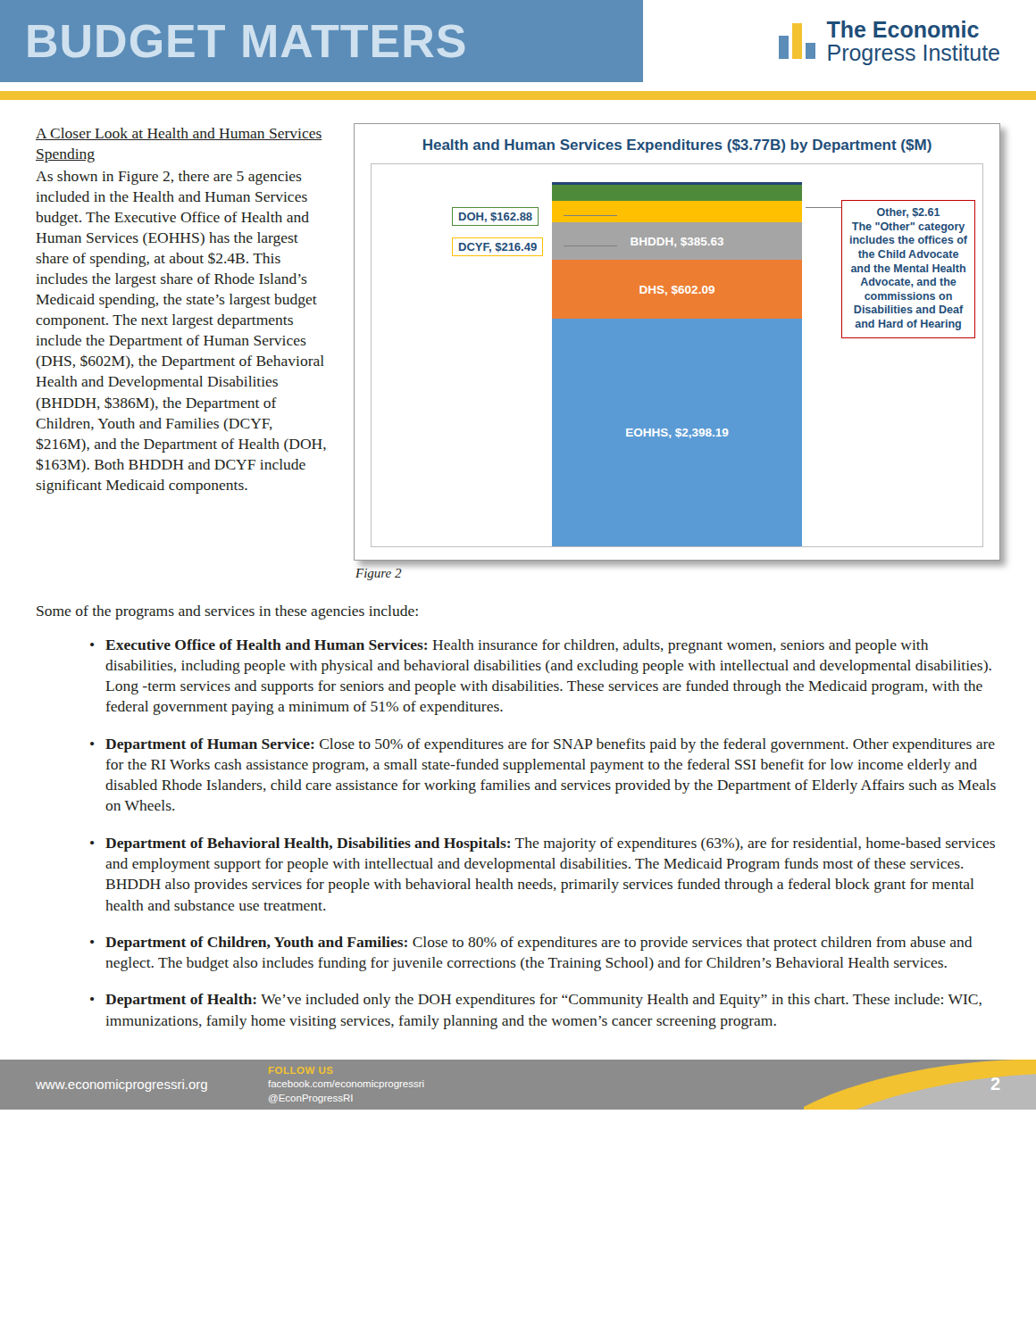BUDGET MATTERS
The Economic
Progress Institute
A Closer Look at Health and Human Services Spending
As shown in Figure 2, there are 5 agencies included in the Health and Human Services budget. The Executive Office of Health and Human Services (EOHHS) has the largest share of spending, at about $2.4B. This includes the largest share of Rhode Island’s Medicaid spending, the state’s largest budget component. The next largest departments include the Department of Human Services (DHS, $602M), the Department of Behavioral Health and Developmental Disabilities (BHDDH, $386M), the Department of Children, Youth and Families (DCYF, $216M), and the Department of Health (DOH, $163M). Both BHDDH and DCYF include significant Medicaid components.
Health and Human Services Expenditures ($3.77B) by Department ($M)
BHDDH, $385.63
DHS, $602.09
EOHHS, $2,398.19
DOH, $162.88
DCYF, $216.49
Other, $2.61
The "Other" category includes the offices of the Child Advocate and the Mental Health Advocate, and the commissions on Disabilities and Deaf and Hard of Hearing
Figure 2
Some of the programs and services in these agencies include:
Executive Office of Health and Human Services: Health insurance for children, adults, pregnant women, seniors and people with disabilities, including people with physical and behavioral disabilities (and excluding people with intellectual and developmental disabilities). Long -term services and supports for seniors and people with disabilities. These services are funded through the Medicaid program, with the federal government paying a minimum of 51% of expenditures.
Department of Human Service: Close to 50% of expenditures are for SNAP benefits paid by the federal government. Other expenditures are for the RI Works cash assistance program, a small state-funded supplemental payment to the federal SSI benefit for low income elderly and disabled Rhode Islanders, child care assistance for working families and services provided by the Department of Elderly Affairs such as Meals on Wheels.
Department of Behavioral Health, Disabilities and Hospitals: The majority of expenditures (63%), are for residential, home-based services and employment support for people with intellectual and developmental disabilities. The Medicaid Program funds most of these services. BHDDH also provides services for people with behavioral health needs, primarily services funded through a federal block grant for mental health and substance use treatment.
Department of Children, Youth and Families: Close to 80% of expenditures are to provide services that protect children from abuse and neglect. The budget also includes funding for juvenile corrections (the Training School) and for Children’s Behavioral Health services.
Department of Health: We’ve included only the DOH expenditures for “Community Health and Equity” in this chart. These include: WIC, immunizations, family home visiting services, family planning and the women’s cancer screening program.
www.economicprogressri.org
FOLLOW US
facebook.com/economicprogressri
@EconProgressRI
2